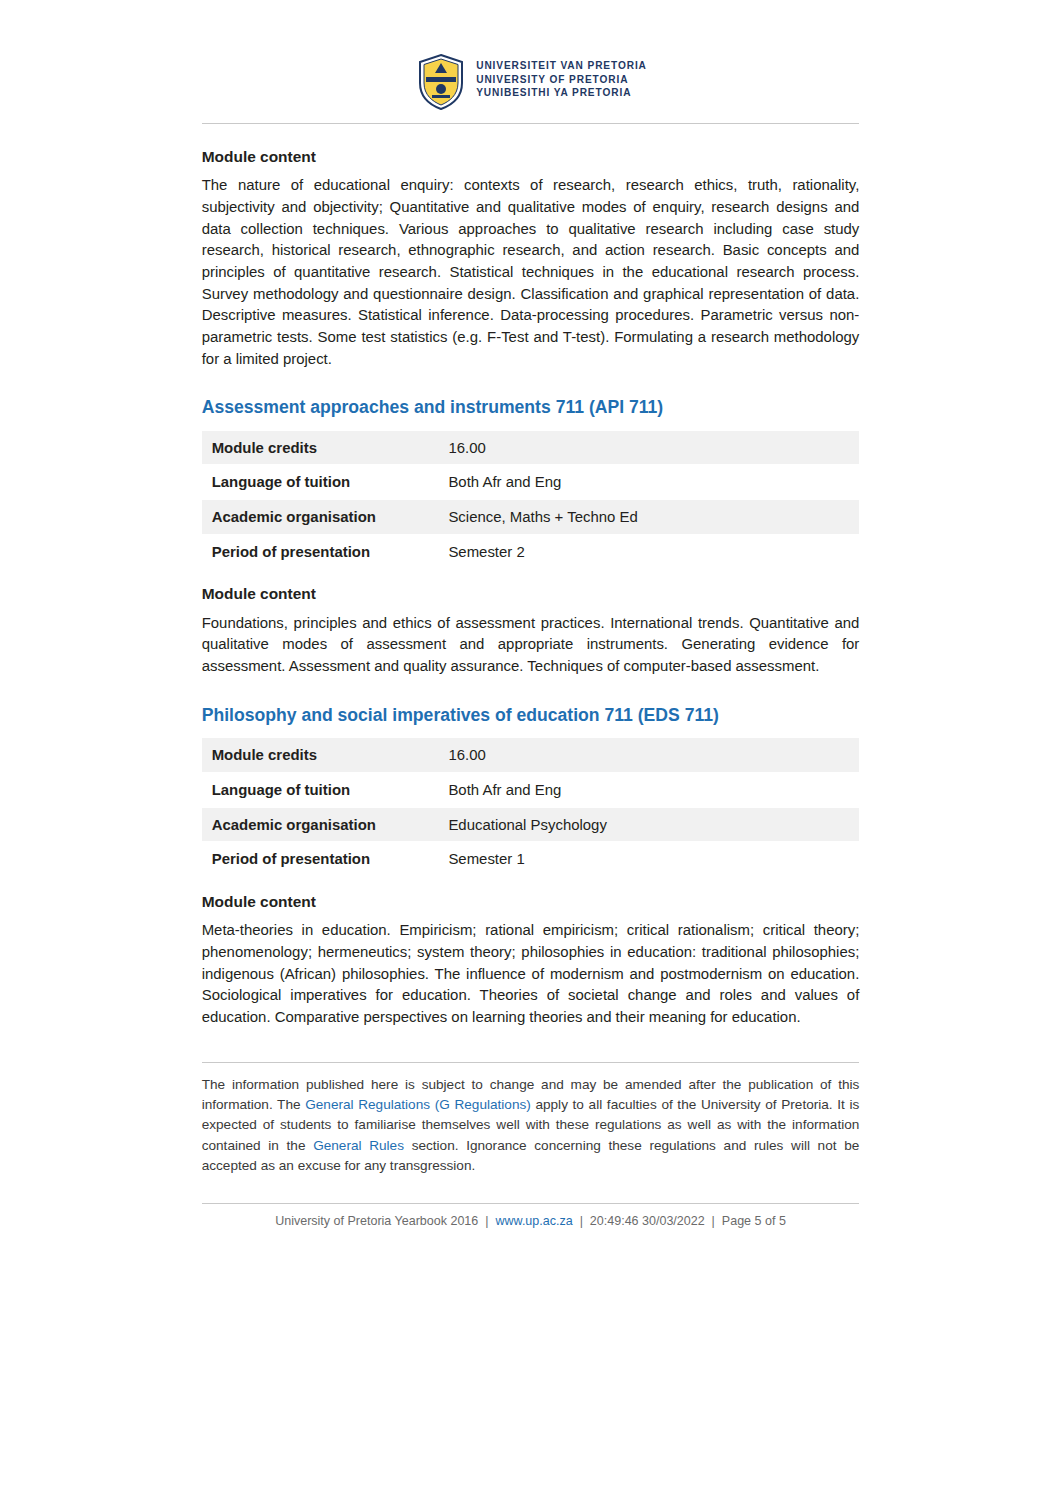UNIVERSITEIT VAN PRETORIA UNIVERSITY OF PRETORIA YUNIBESITHI YA PRETORIA
Module content
The nature of educational enquiry: contexts of research, research ethics, truth, rationality, subjectivity and objectivity; Quantitative and qualitative modes of enquiry, research designs and data collection techniques. Various approaches to qualitative research including case study research, historical research, ethnographic research, and action research. Basic concepts and principles of quantitative research. Statistical techniques in the educational research process. Survey methodology and questionnaire design. Classification and graphical representation of data. Descriptive measures. Statistical inference. Data-processing procedures. Parametric versus non-parametric tests. Some test statistics (e.g. F-Test and T-test). Formulating a research methodology for a limited project.
Assessment approaches and instruments 711 (API 711)
| Module credits | 16.00 |
| Language of tuition | Both Afr and Eng |
| Academic organisation | Science, Maths + Techno Ed |
| Period of presentation | Semester 2 |
Module content
Foundations, principles and ethics of assessment practices. International trends. Quantitative and qualitative modes of assessment and appropriate instruments. Generating evidence for assessment. Assessment and quality assurance. Techniques of computer-based assessment.
Philosophy and social imperatives of education 711 (EDS 711)
| Module credits | 16.00 |
| Language of tuition | Both Afr and Eng |
| Academic organisation | Educational Psychology |
| Period of presentation | Semester 1 |
Module content
Meta-theories in education. Empiricism; rational empiricism; critical rationalism; critical theory; phenomenology; hermeneutics; system theory; philosophies in education: traditional philosophies; indigenous (African) philosophies. The influence of modernism and postmodernism on education. Sociological imperatives for education. Theories of societal change and roles and values of education. Comparative perspectives on learning theories and their meaning for education.
The information published here is subject to change and may be amended after the publication of this information. The General Regulations (G Regulations) apply to all faculties of the University of Pretoria. It is expected of students to familiarise themselves well with these regulations as well as with the information contained in the General Rules section. Ignorance concerning these regulations and rules will not be accepted as an excuse for any transgression.
University of Pretoria Yearbook 2016 | www.up.ac.za | 20:49:46 30/03/2022 | Page 5 of 5